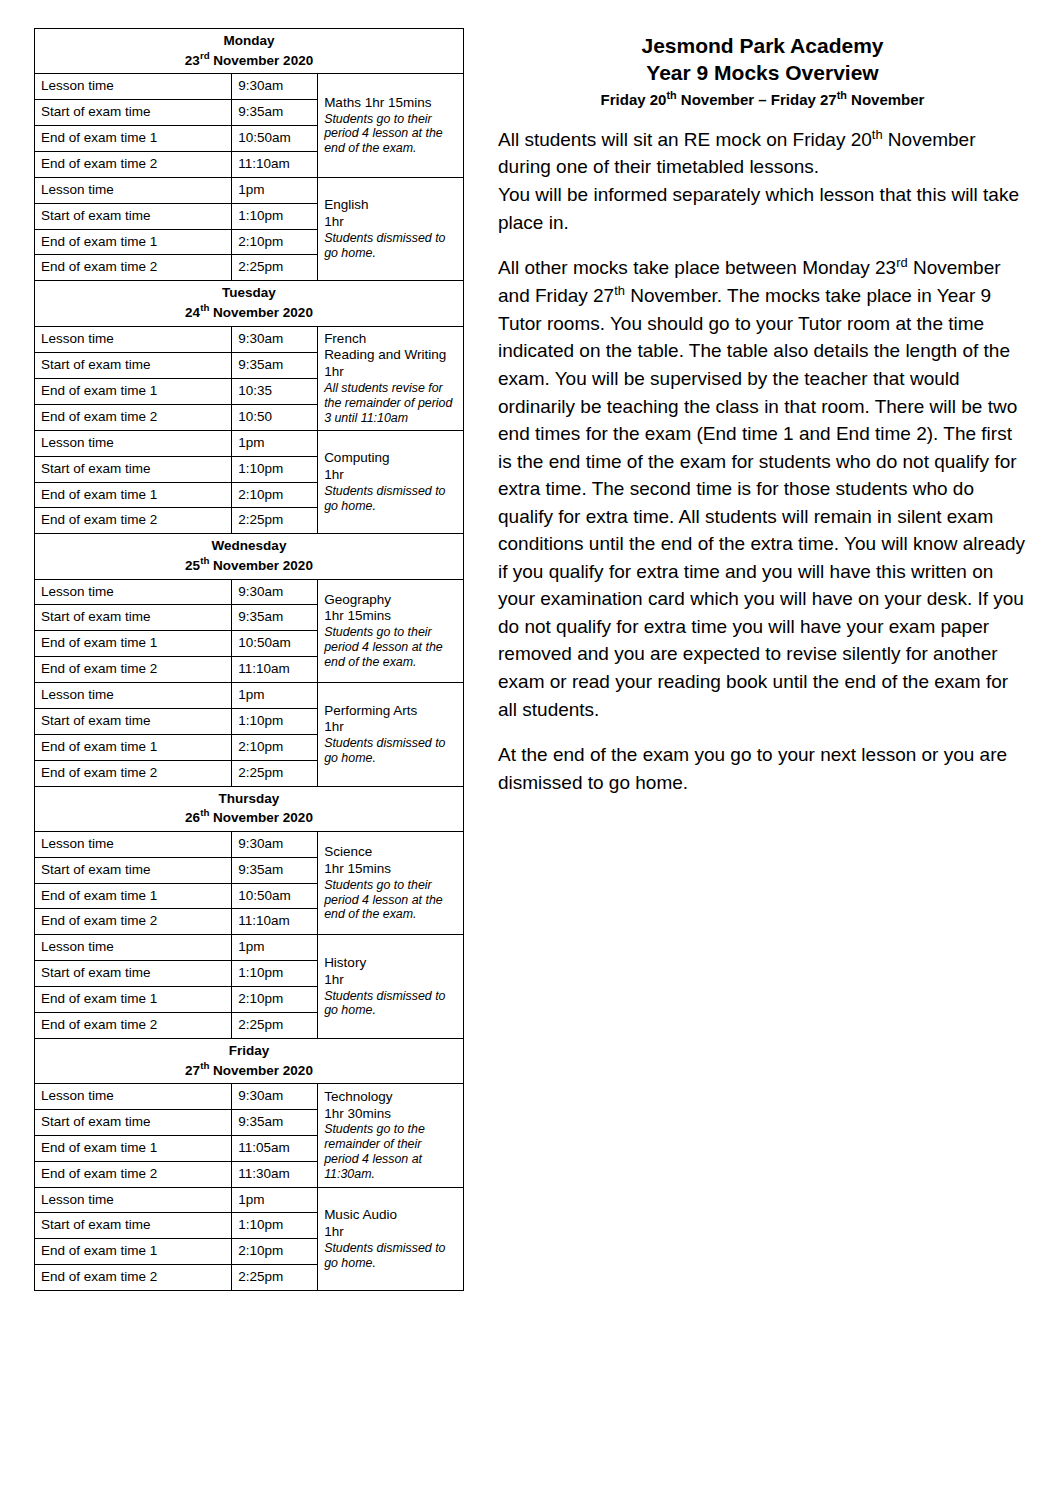| Monday 23 rd November 2020 |
| Lesson time | 9:30am | Maths 1hr 15mins Students go to their period 4 lesson at the end of the exam. |
| Start of exam time | 9:35am |
| End of exam time 1 | 10:50am |
| End of exam time 2 | 11:10am |
| Lesson time | 1pm | English 1hr Students dismissed to go home. |
| Start of exam time | 1:10pm |
| End of exam time 1 | 2:10pm |
| End of exam time 2 | 2:25pm |
| Tuesday 24 th November 2020 |
| Lesson time | 9:30am | French Reading and Writing 1hr All students revise for the remainder of period 3 until 11:10am |
| Start of exam time | 9:35am |
| End of exam time 1 | 10:35 |
| End of exam time 2 | 10:50 |
| Lesson time | 1pm | Computing 1hr Students dismissed to go home. |
| Start of exam time | 1:10pm |
| End of exam time 1 | 2:10pm |
| End of exam time 2 | 2:25pm |
| Wednesday 25 th November 2020 |
| Lesson time | 9:30am | Geography 1hr 15mins Students go to their period 4 lesson at the end of the exam. |
| Start of exam time | 9:35am |
| End of exam time 1 | 10:50am |
| End of exam time 2 | 11:10am |
| Lesson time | 1pm | Performing Arts 1hr Students dismissed to go home. |
| Start of exam time | 1:10pm |
| End of exam time 1 | 2:10pm |
| End of exam time 2 | 2:25pm |
| Thursday 26 th November 2020 |
| Lesson time | 9:30am | Science 1hr 15mins Students go to their period 4 lesson at the end of the exam. |
| Start of exam time | 9:35am |
| End of exam time 1 | 10:50am |
| End of exam time 2 | 11:10am |
| Lesson time | 1pm | History 1hr Students dismissed to go home. |
| Start of exam time | 1:10pm |
| End of exam time 1 | 2:10pm |
| End of exam time 2 | 2:25pm |
| Friday 27 th November 2020 |
| Lesson time | 9:30am | Technology 1hr 30mins Students go to the remainder of their period 4 lesson at 11:30am. |
| Start of exam time | 9:35am |
| End of exam time 1 | 11:05am |
| End of exam time 2 | 11:30am |
| Lesson time | 1pm | Music Audio 1hr Students dismissed to go home. |
| Start of exam time | 1:10pm |
| End of exam time 1 | 2:10pm |
| End of exam time 2 | 2:25pm |
Jesmond Park Academy
Year 9 Mocks Overview
Friday 20th November – Friday 27th November
All students will sit an RE mock on Friday 20th November during one of their timetabled lessons.
You will be informed separately which lesson that this will take place in.
All other mocks take place between Monday 23rd November and Friday 27th November. The mocks take place in Year 9 Tutor rooms. You should go to your Tutor room at the time indicated on the table. The table also details the length of the exam. You will be supervised by the teacher that would ordinarily be teaching the class in that room. There will be two end times for the exam (End time 1 and End time 2). The first is the end time of the exam for students who do not qualify for extra time. The second time is for those students who do qualify for extra time. All students will remain in silent exam conditions until the end of the extra time. You will know already if you qualify for extra time and you will have this written on your examination card which you will have on your desk. If you do not qualify for extra time you will have your exam paper removed and you are expected to revise silently for another exam or read your reading book until the end of the exam for all students.
At the end of the exam you go to your next lesson or you are dismissed to go home.